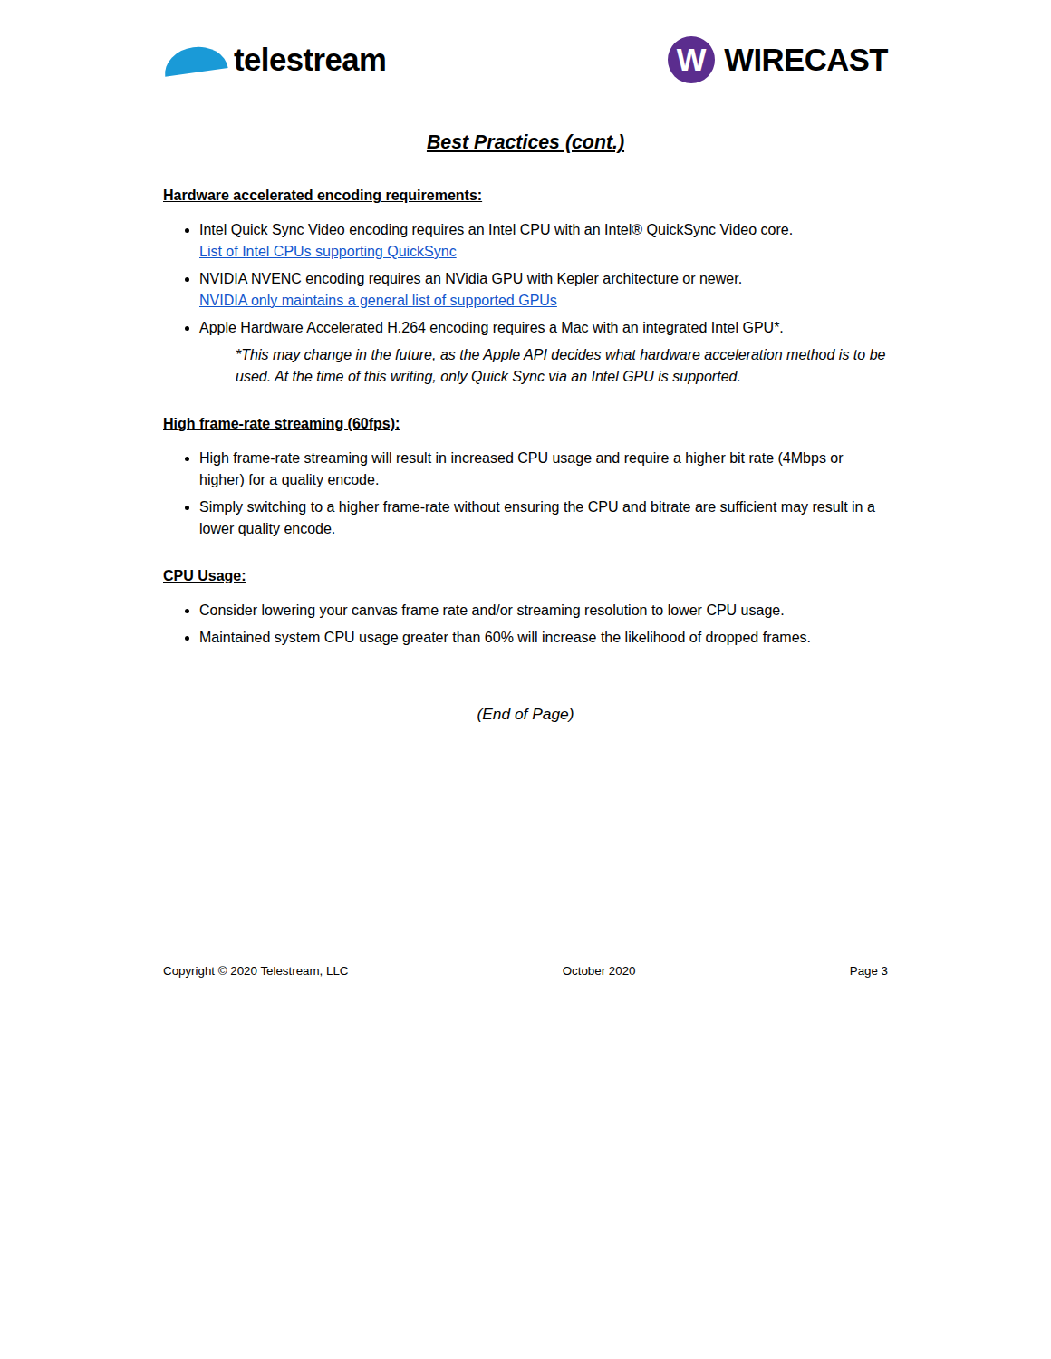telestream
W
WIRECAST
Best Practices (cont.)
Hardware accelerated encoding requirements:
Intel Quick Sync Video encoding requires an Intel CPU with an Intel® QuickSync Video core.
List of Intel CPUs supporting QuickSync
NVIDIA NVENC encoding requires an NVidia GPU with Kepler architecture or newer.
NVIDIA only maintains a general list of supported GPUs
Apple Hardware Accelerated H.264 encoding requires a Mac with an integrated Intel GPU*. *This may change in the future, as the Apple API decides what hardware acceleration method is to be used. At the time of this writing, only Quick Sync via an Intel GPU is supported.
High frame-rate streaming (60fps):
High frame-rate streaming will result in increased CPU usage and require a higher bit rate (4Mbps or higher) for a quality encode.
Simply switching to a higher frame-rate without ensuring the CPU and bitrate are sufficient may result in a lower quality encode.
CPU Usage:
Consider lowering your canvas frame rate and/or streaming resolution to lower CPU usage.
Maintained system CPU usage greater than 60% will increase the likelihood of dropped frames.
(End of Page)
Copyright © 2020 Telestream, LLC
October 2020
Page 3